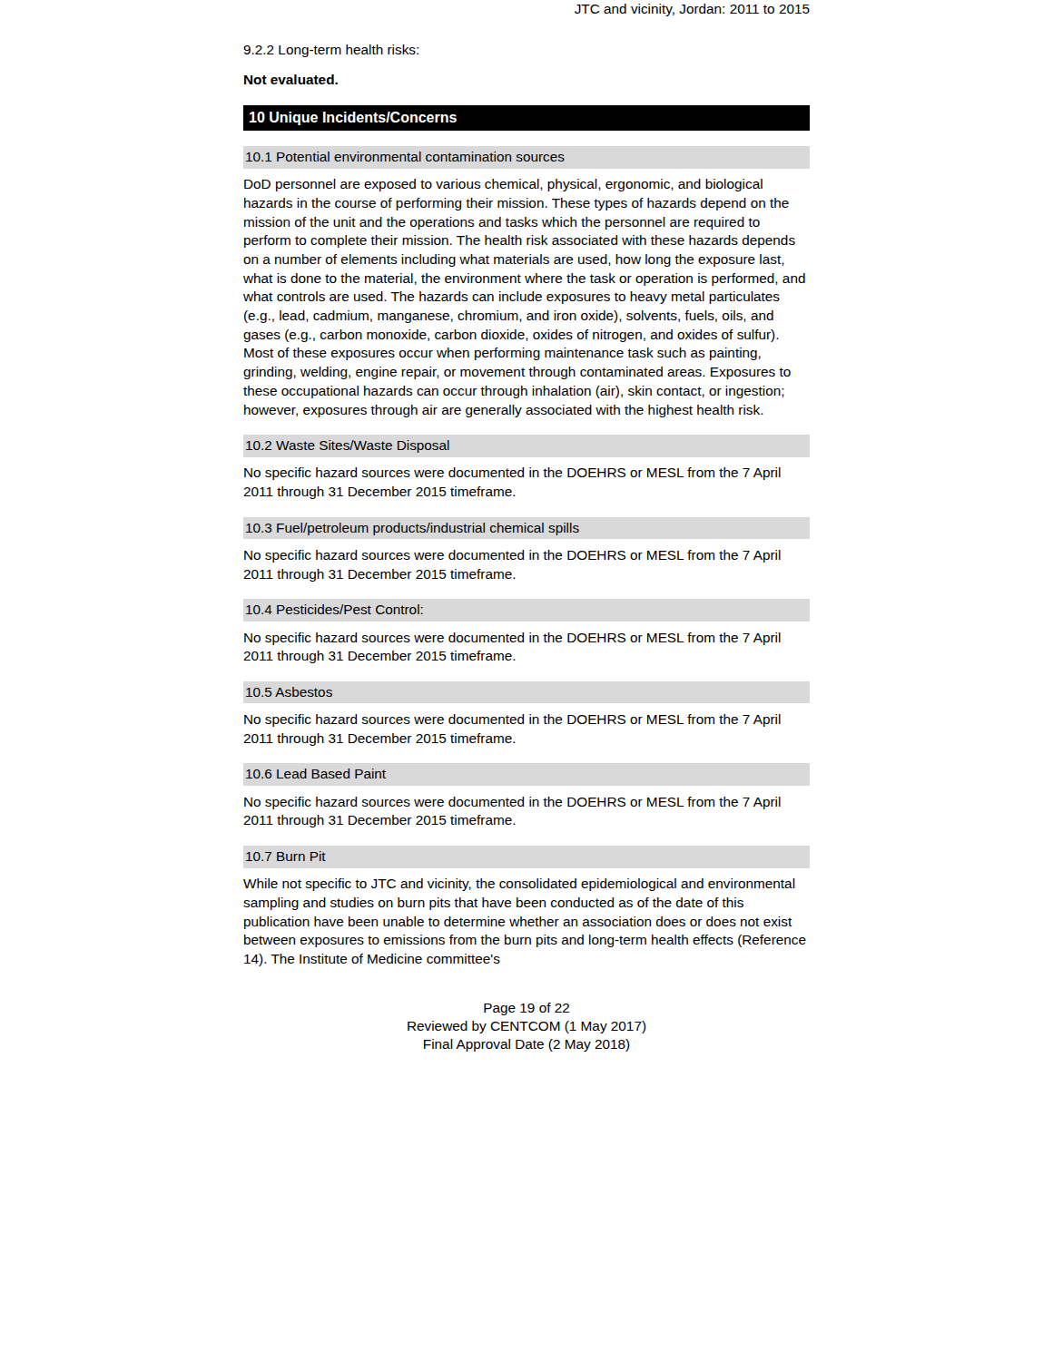JTC and vicinity, Jordan: 2011 to 2015
9.2.2 Long-term health risks:
Not evaluated.
10 Unique Incidents/Concerns
10.1 Potential environmental contamination sources
DoD personnel are exposed to various chemical, physical, ergonomic, and biological hazards in the course of performing their mission. These types of hazards depend on the mission of the unit and the operations and tasks which the personnel are required to perform to complete their mission. The health risk associated with these hazards depends on a number of elements including what materials are used, how long the exposure last, what is done to the material, the environment where the task or operation is performed, and what controls are used. The hazards can include exposures to heavy metal particulates (e.g., lead, cadmium, manganese, chromium, and iron oxide), solvents, fuels, oils, and gases (e.g., carbon monoxide, carbon dioxide, oxides of nitrogen, and oxides of sulfur). Most of these exposures occur when performing maintenance task such as painting, grinding, welding, engine repair, or movement through contaminated areas. Exposures to these occupational hazards can occur through inhalation (air), skin contact, or ingestion; however, exposures through air are generally associated with the highest health risk.
10.2 Waste Sites/Waste Disposal
No specific hazard sources were documented in the DOEHRS or MESL from the 7 April 2011 through 31 December 2015 timeframe.
10.3 Fuel/petroleum products/industrial chemical spills
No specific hazard sources were documented in the DOEHRS or MESL from the 7 April 2011 through 31 December 2015 timeframe.
10.4 Pesticides/Pest Control:
No specific hazard sources were documented in the DOEHRS or MESL from the 7 April 2011 through 31 December 2015 timeframe.
10.5 Asbestos
No specific hazard sources were documented in the DOEHRS or MESL from the 7 April 2011 through 31 December 2015 timeframe.
10.6 Lead Based Paint
No specific hazard sources were documented in the DOEHRS or MESL from the 7 April 2011 through 31 December 2015 timeframe.
10.7 Burn Pit
While not specific to JTC and vicinity, the consolidated epidemiological and environmental sampling and studies on burn pits that have been conducted as of the date of this publication have been unable to determine whether an association does or does not exist between exposures to emissions from the burn pits and long-term health effects (Reference 14). The Institute of Medicine committee's
Page 19 of 22
Reviewed by CENTCOM (1 May 2017)
Final Approval Date (2 May 2018)